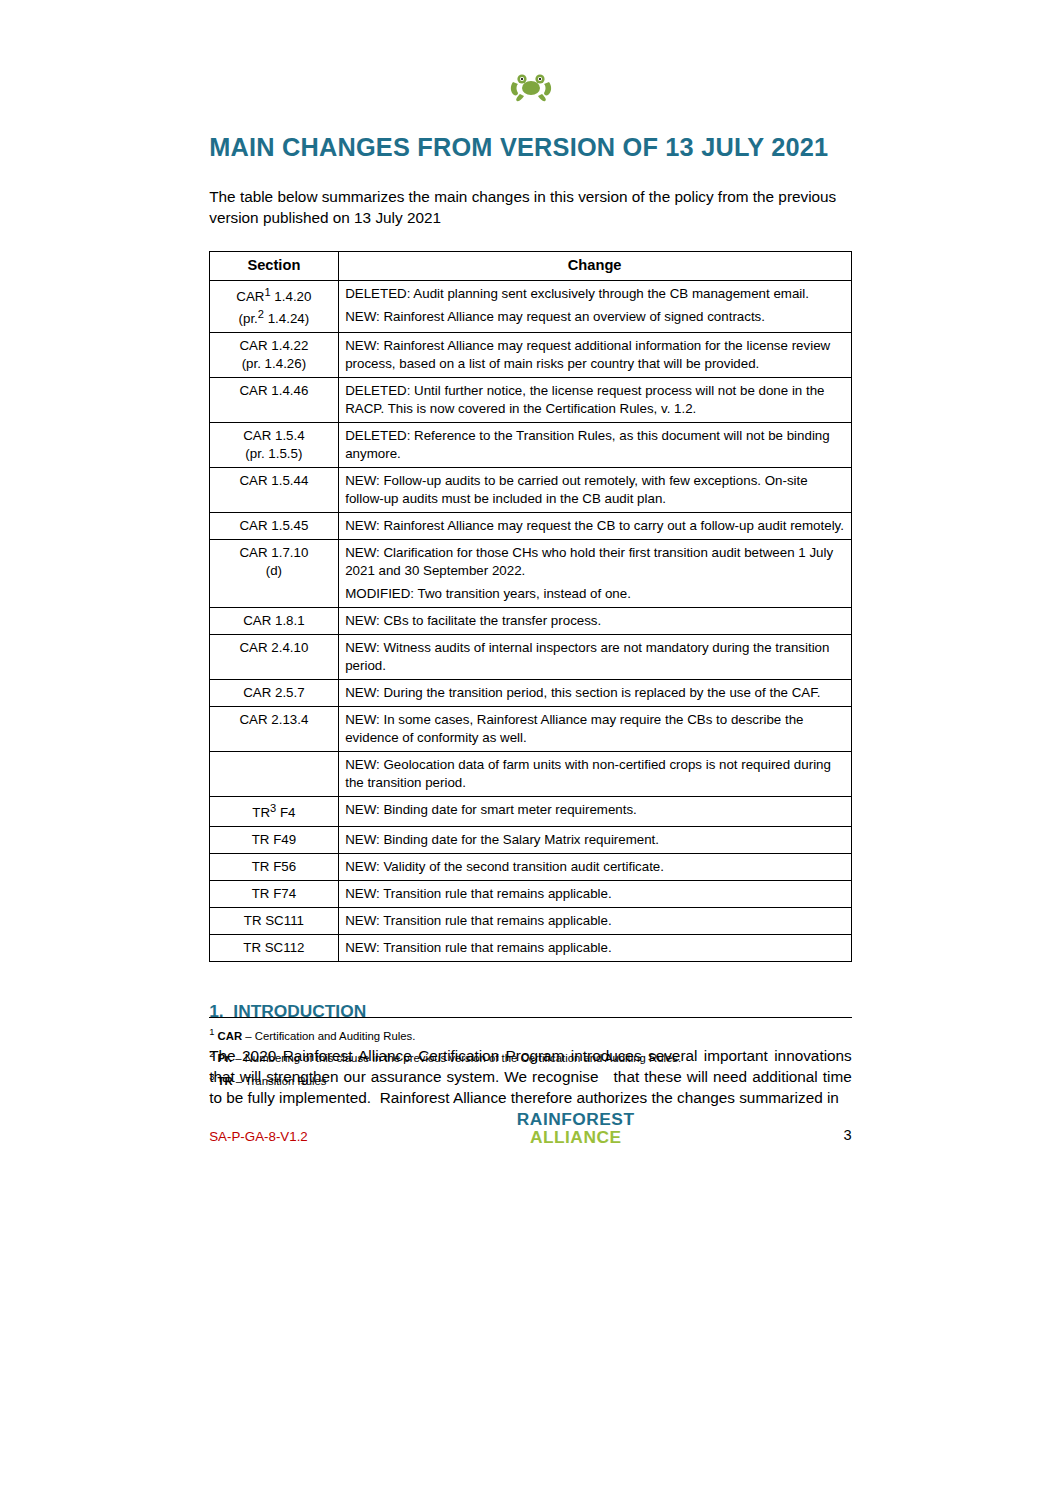Main changes from version of 13 July 2021
The table below summarizes the main changes in this version of the policy from the previous version published on 13 July 2021
| Section | Change |
| --- | --- |
| CAR 1 1.4.20 (pr. 2 1.4.24) | DELETED: Audit planning sent exclusively through the CB management email. NEW: Rainforest Alliance may request an overview of signed contracts. |
| CAR 1.4.22 (pr. 1.4.26) | NEW: Rainforest Alliance may request additional information for the license review process, based on a list of main risks per country that will be provided. |
| CAR 1.4.46 | DELETED: Until further notice, the license request process will not be done in the RACP. This is now covered in the Certification Rules, v. 1.2. |
| CAR 1.5.4 (pr. 1.5.5) | DELETED: Reference to the Transition Rules, as this document will not be binding anymore. |
| CAR 1.5.44 | NEW: Follow-up audits to be carried out remotely, with few exceptions. On-site follow-up audits must be included in the CB audit plan. |
| CAR 1.5.45 | NEW: Rainforest Alliance may request the CB to carry out a follow-up audit remotely. |
| CAR 1.7.10 (d) | NEW: Clarification for those CHs who hold their first transition audit between 1 July 2021 and 30 September 2022. MODIFIED: Two transition years, instead of one. |
| CAR 1.8.1 | NEW: CBs to facilitate the transfer process. |
| CAR 2.4.10 | NEW: Witness audits of internal inspectors are not mandatory during the transition period. |
| CAR 2.5.7 | NEW: During the transition period, this section is replaced by the use of the CAF. |
| CAR 2.13.4 | NEW: In some cases, Rainforest Alliance may require the CBs to describe the evidence of conformity as well. |
| | NEW: Geolocation data of farm units with non-certified crops is not required during the transition period. |
| TR 3 F4 | NEW: Binding date for smart meter requirements. |
| TR F49 | NEW: Binding date for the Salary Matrix requirement. |
| TR F56 | NEW: Validity of the second transition audit certificate. |
| TR F74 | NEW: Transition rule that remains applicable. |
| TR SC111 | NEW: Transition rule that remains applicable. |
| TR SC112 | NEW: Transition rule that remains applicable. |
1. Introduction
The 2020 Rainforest Alliance Certification Program introduces several important innovations that will strengthen our assurance system. We recognise that these will need additional time to be fully implemented. Rainforest Alliance therefore authorizes the changes summarized in
1 CAR – Certification and Auditing Rules.
2 Pr. – Numbering of this clause in the previous version of the Certification and Auditing Rules.
3 TR – Transition Rules
SA-P-GA-8-V1.2
RAINFOREST
ALLIANCE
3